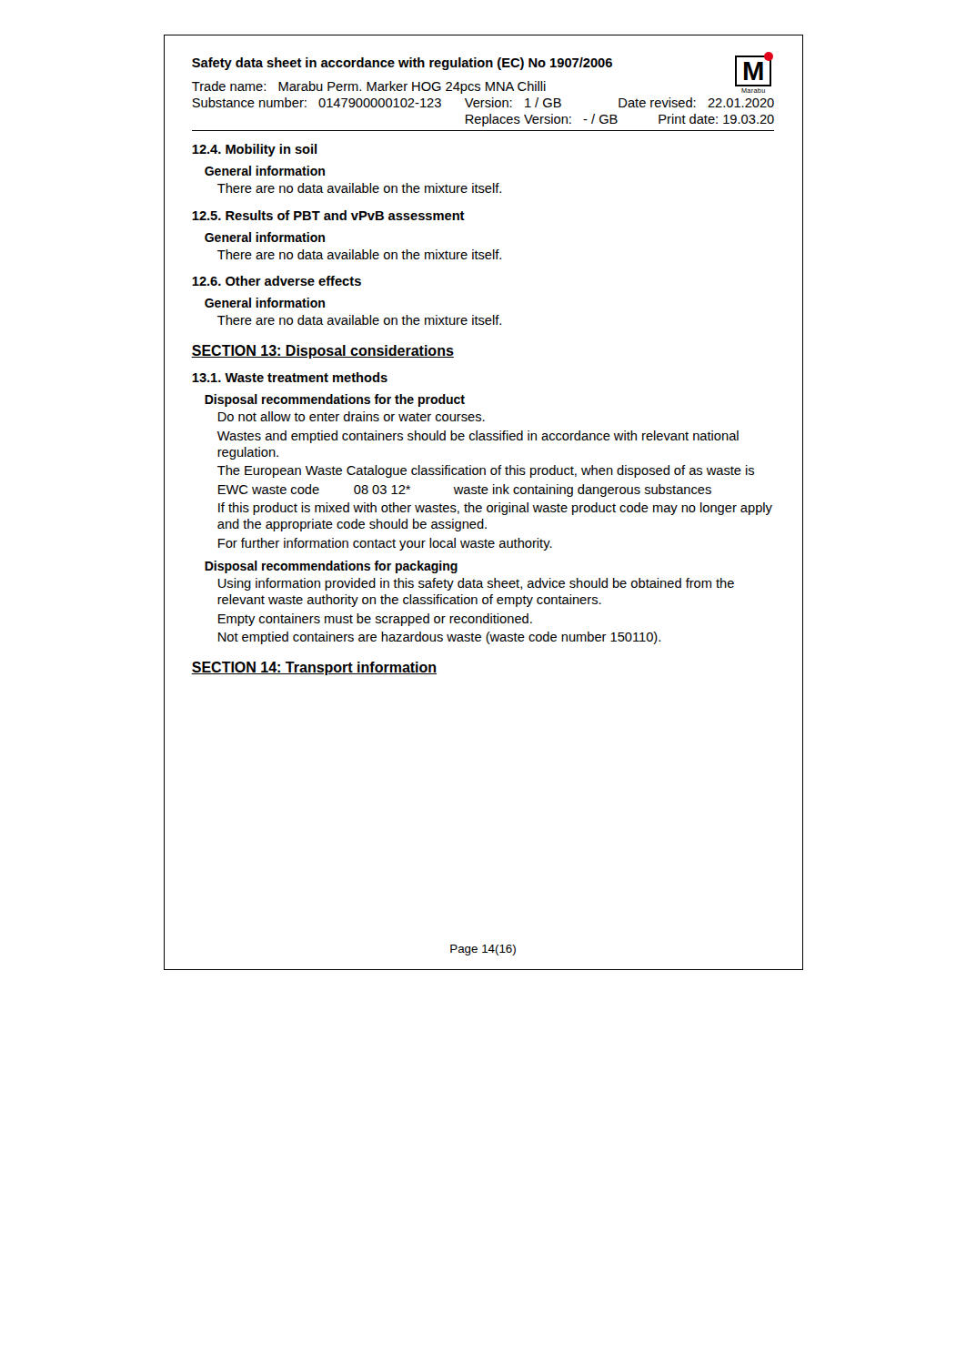Marabu
Safety data sheet in accordance with regulation (EC) No 1907/2006
Trade name: Marabu Perm. Marker HOG 24pcs MNA Chilli
Substance number: 0147900000102-123
Version: 1 / GB
Replaces Version: - / GB
Date revised: 22.01.2020
Print date: 19.03.20
12.4. Mobility in soil
General information
There are no data available on the mixture itself.
12.5. Results of PBT and vPvB assessment
General information
There are no data available on the mixture itself.
12.6. Other adverse effects
General information
There are no data available on the mixture itself.
SECTION 13: Disposal considerations
13.1. Waste treatment methods
Disposal recommendations for the product
Do not allow to enter drains or water courses.
Wastes and emptied containers should be classified in accordance with relevant national regulation.
The European Waste Catalogue classification of this product, when disposed of as waste is
EWC waste code 08 03 12*waste ink containing dangerous substances
If this product is mixed with other wastes, the original waste product code may no longer apply and the appropriate code should be assigned.
For further information contact your local waste authority.
Disposal recommendations for packaging
Using information provided in this safety data sheet, advice should be obtained from the relevant waste authority on the classification of empty containers.
Empty containers must be scrapped or reconditioned.
Not emptied containers are hazardous waste (waste code number 150110).
SECTION 14: Transport information
Page 14(16)